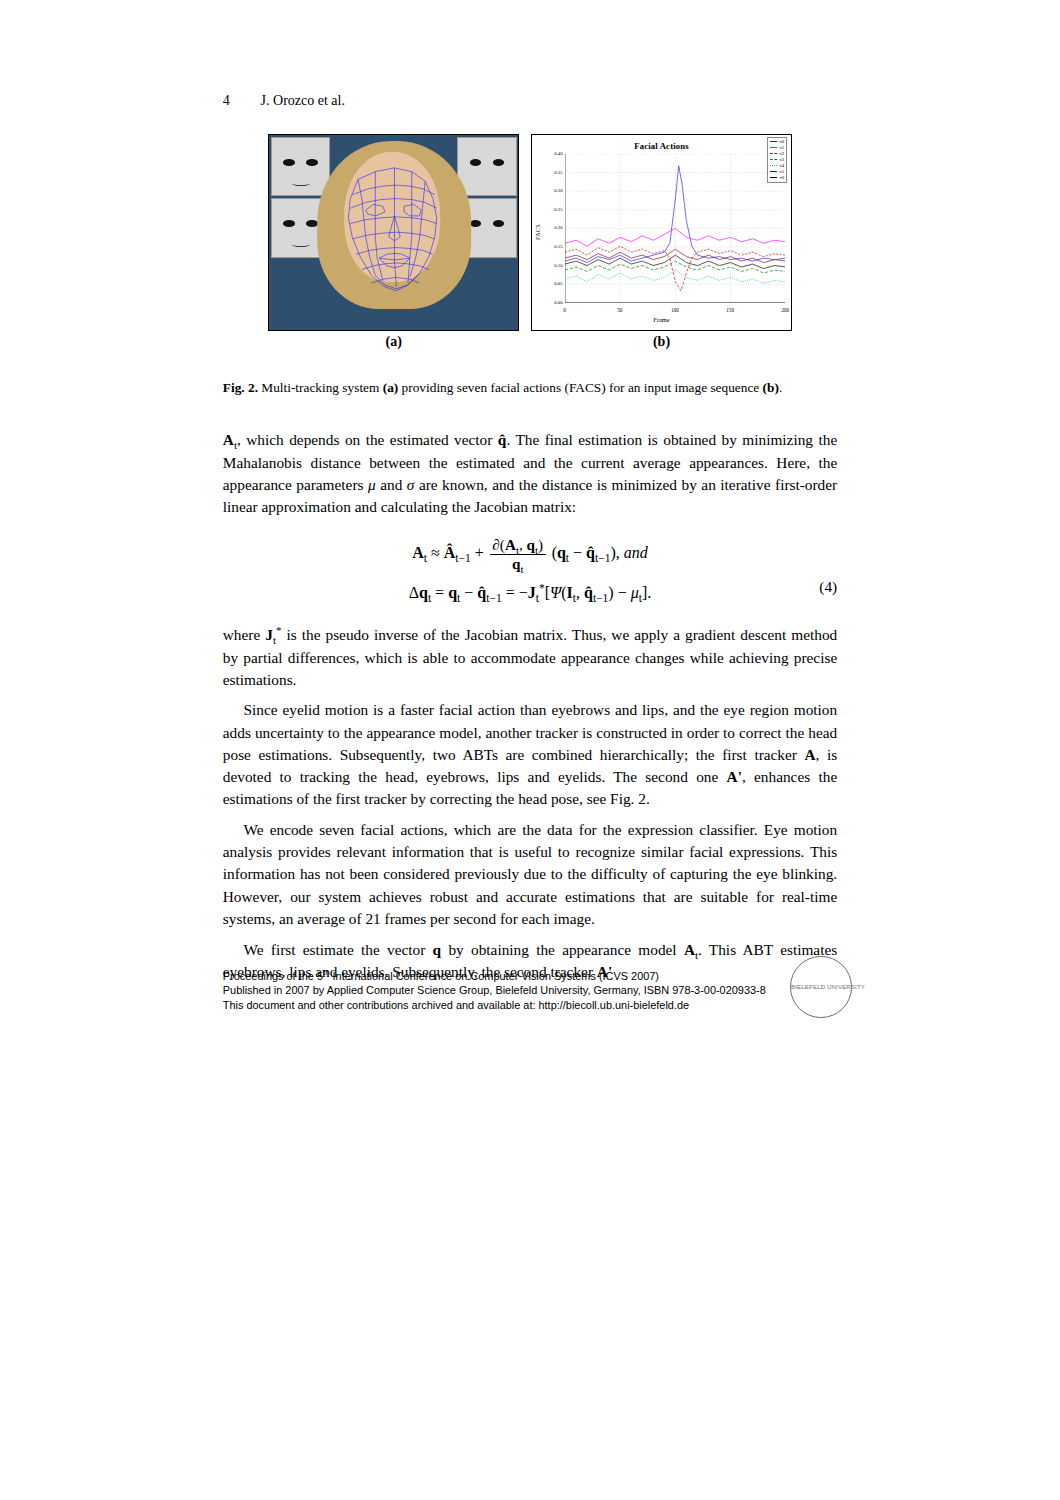4 J. Orozco et al.
Facial Actions
v0
v1
v2
v3
v4
v5
v6
FACS
0.40
0.35
0.30
0.25
0.20
0.15
0.10
0.05
0.00
0
50
100
150
200
Frame
(a) (b)
Fig. 2. Multi-tracking system (a) providing seven facial actions (FACS) for an input image sequence (b).
At, which depends on the estimated vector q̂. The final estimation is obtained by minimizing the Mahalanobis distance between the estimated and the current average appearances. Here, the appearance parameters μ and σ are known, and the distance is minimized by an iterative first-order linear approximation and calculating the Jacobian matrix:
At ≈ Ât−1 + ∂(At, qt) qt (qt − q̂t−1), and
Δqt = qt − q̂t−1 = −Jt*[Ψ(It, q̂t−1) − μt].
(4)
where Jt* is the pseudo inverse of the Jacobian matrix. Thus, we apply a gradient descent method by partial differences, which is able to accommodate appearance changes while achieving precise estimations.
Since eyelid motion is a faster facial action than eyebrows and lips, and the eye region motion adds uncertainty to the appearance model, another tracker is constructed in order to correct the head pose estimations. Subsequently, two ABTs are combined hierarchically; the first tracker A, is devoted to tracking the head, eyebrows, lips and eyelids. The second one A', enhances the estimations of the first tracker by correcting the head pose, see Fig. 2.
We encode seven facial actions, which are the data for the expression classifier. Eye motion analysis provides relevant information that is useful to recognize similar facial expressions. This information has not been considered previously due to the difficulty of capturing the eye blinking. However, our system achieves robust and accurate estimations that are suitable for real-time systems, an average of 21 frames per second for each image.
We first estimate the vector q by obtaining the appearance model At. This ABT estimates eyebrows, lips and eyelids. Subsequently, the second tracker A'
Proceedings of the 5th International Conference on Computer Vision Systems (ICVS 2007)
Published in 2007 by Applied Computer Science Group, Bielefeld University, Germany, ISBN 978-3-00-020933-8
This document and other contributions archived and available at: http://biecoll.ub.uni-bielefeld.de
BIELEFELD UNIVERSITY